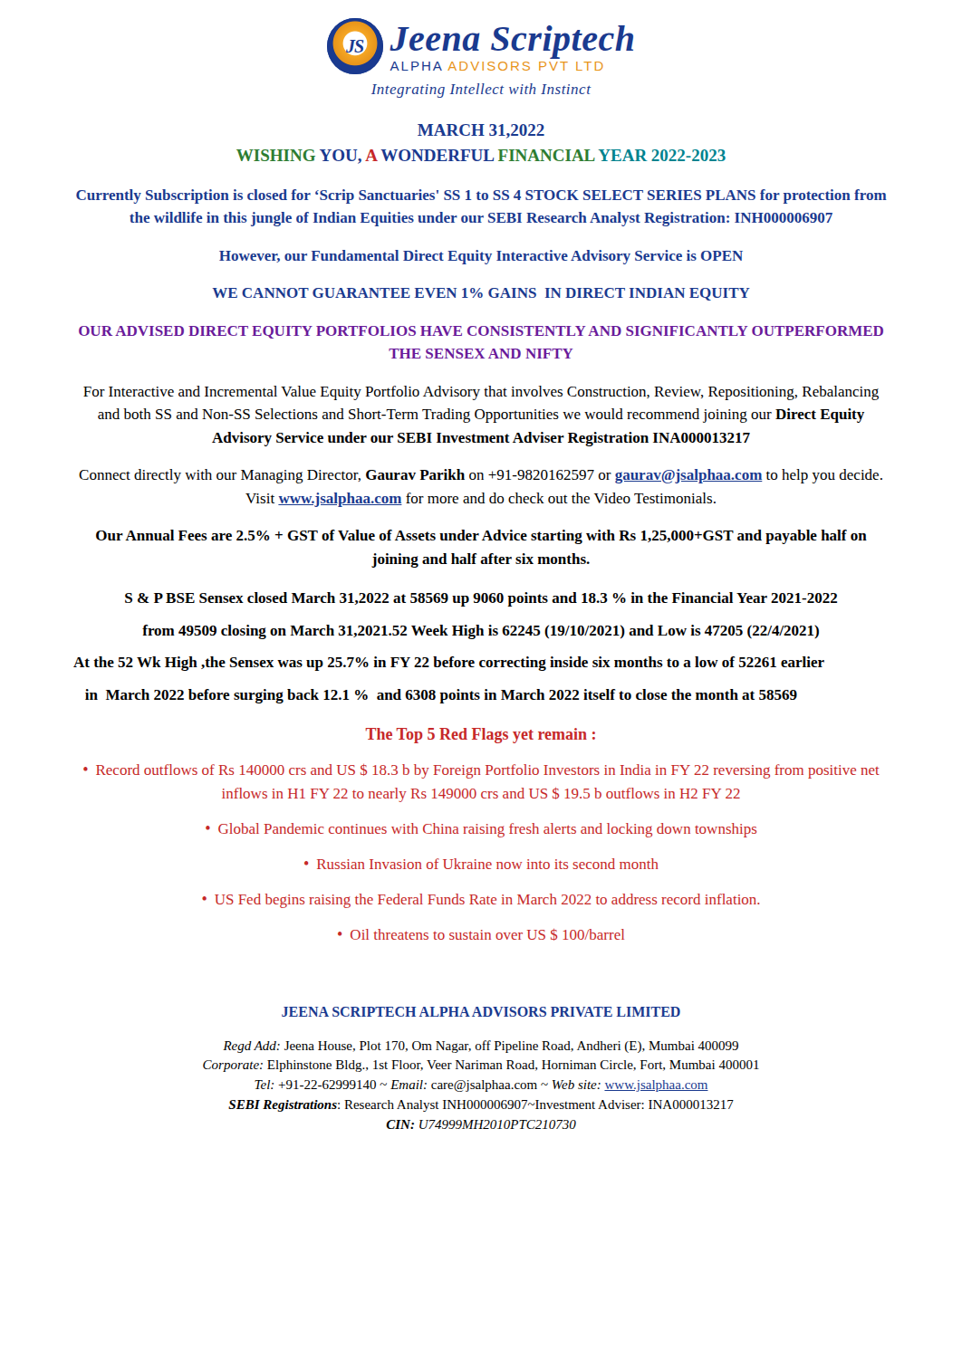Jeena Scriptech
ALPHA ADVISORS PVT LTD
Integrating Intellect with Instinct
MARCH 31,2022
WISHING YOU, A WONDERFUL FINANCIAL YEAR 2022-2023
Currently Subscription is closed for ‘Scrip Sanctuaries' SS 1 to SS 4 STOCK SELECT SERIES PLANS for protection from the wildlife in this jungle of Indian Equities under our SEBI Research Analyst Registration: INH000006907
However, our Fundamental Direct Equity Interactive Advisory Service is OPEN
WE CANNOT GUARANTEE EVEN 1% GAINS IN DIRECT INDIAN EQUITY
OUR ADVISED DIRECT EQUITY PORTFOLIOS HAVE CONSISTENTLY AND SIGNIFICANTLY OUTPERFORMED THE SENSEX AND NIFTY
For Interactive and Incremental Value Equity Portfolio Advisory that involves Construction, Review, Repositioning, Rebalancing and both SS and Non-SS Selections and Short-Term Trading Opportunities we would recommend joining our Direct Equity Advisory Service under our SEBI Investment Adviser Registration INA000013217
Connect directly with our Managing Director, Gaurav Parikh on +91-9820162597 or gaurav@jsalphaa.com to help you decide. Visit www.jsalphaa.com for more and do check out the Video Testimonials.
Our Annual Fees are 2.5% + GST of Value of Assets under Advice starting with Rs 1,25,000+GST and payable half on joining and half after six months.
S & P BSE Sensex closed March 31,2022 at 58569 up 9060 points and 18.3 % in the Financial Year 2021-2022
from 49509 closing on March 31,2021.52 Week High is 62245 (19/10/2021) and Low is 47205 (22/4/2021)
At the 52 Wk High ,the Sensex was up 25.7% in FY 22 before correcting inside six months to a low of 52261 earlier
in March 2022 before surging back 12.1 % and 6308 points in March 2022 itself to close the month at 58569
The Top 5 Red Flags yet remain :
Record outflows of Rs 140000 crs and US $ 18.3 b by Foreign Portfolio Investors in India in FY 22 reversing from positive net inflows in H1 FY 22 to nearly Rs 149000 crs and US $ 19.5 b outflows in H2 FY 22
Global Pandemic continues with China raising fresh alerts and locking down townships
Russian Invasion of Ukraine now into its second month
US Fed begins raising the Federal Funds Rate in March 2022 to address record inflation.
Oil threatens to sustain over US $ 100/barrel
JEENA SCRIPTECH ALPHA ADVISORS PRIVATE LIMITED
Regd Add: Jeena House, Plot 170, Om Nagar, off Pipeline Road, Andheri (E), Mumbai 400099
Corporate: Elphinstone Bldg., 1st Floor, Veer Nariman Road, Horniman Circle, Fort, Mumbai 400001
Tel: +91-22-62999140 ~ Email: care@jsalphaa.com ~ Web site: www.jsalphaa.com
SEBI Registrations: Research Analyst INH000006907~Investment Adviser: INA000013217
CIN: U74999MH2010PTC210730